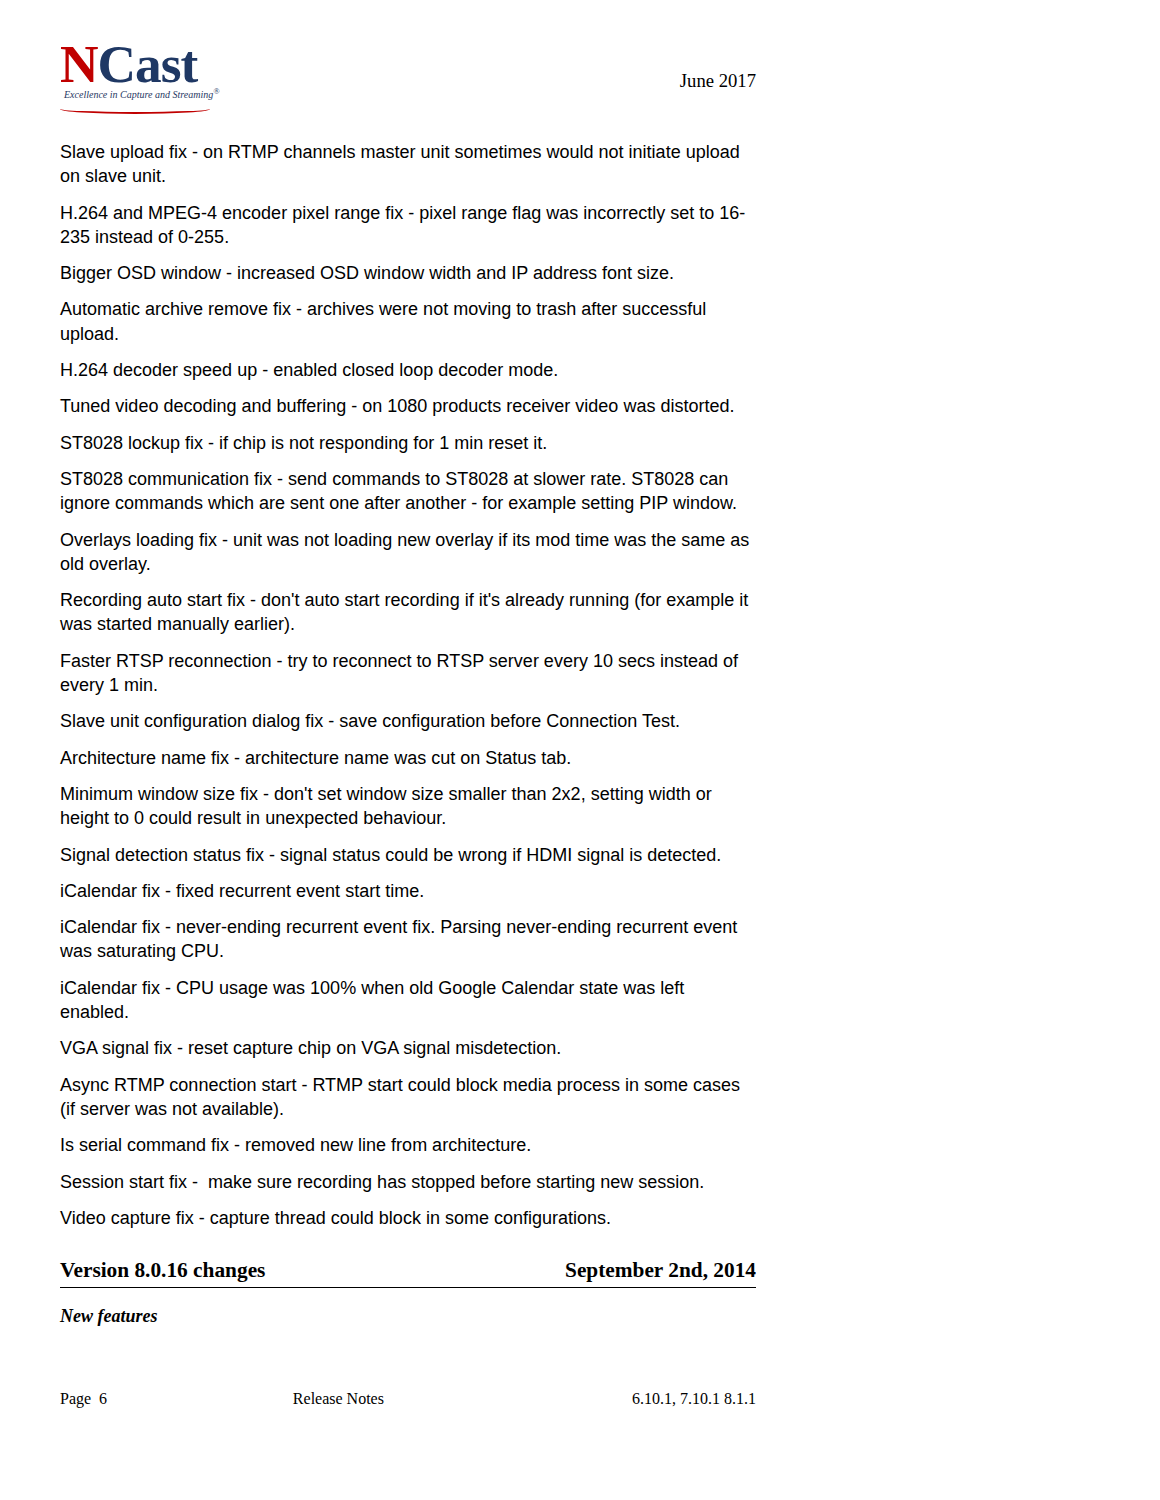NCast
Excellence in Capture and Streaming®
June 2017
Slave upload fix - on RTMP channels master unit sometimes would not initiate upload on slave unit.
H.264 and MPEG-4 encoder pixel range fix - pixel range flag was incorrectly set to 16-235 instead of 0-255.
Bigger OSD window - increased OSD window width and IP address font size.
Automatic archive remove fix - archives were not moving to trash after successful upload.
H.264 decoder speed up - enabled closed loop decoder mode.
Tuned video decoding and buffering - on 1080 products receiver video was distorted.
ST8028 lockup fix - if chip is not responding for 1 min reset it.
ST8028 communication fix - send commands to ST8028 at slower rate. ST8028 can ignore commands which are sent one after another - for example setting PIP window.
Overlays loading fix - unit was not loading new overlay if its mod time was the same as old overlay.
Recording auto start fix - don't auto start recording if it's already running (for example it was started manually earlier).
Faster RTSP reconnection - try to reconnect to RTSP server every 10 secs instead of every 1 min.
Slave unit configuration dialog fix - save configuration before Connection Test.
Architecture name fix - architecture name was cut on Status tab.
Minimum window size fix - don't set window size smaller than 2x2, setting width or height to 0 could result in unexpected behaviour.
Signal detection status fix - signal status could be wrong if HDMI signal is detected.
iCalendar fix - fixed recurrent event start time.
iCalendar fix - never-ending recurrent event fix. Parsing never-ending recurrent event was saturating CPU.
iCalendar fix - CPU usage was 100% when old Google Calendar state was left enabled.
VGA signal fix - reset capture chip on VGA signal misdetection.
Async RTMP connection start - RTMP start could block media process in some cases (if server was not available).
Is serial command fix - removed new line from architecture.
Session start fix - make sure recording has stopped before starting new session.
Video capture fix - capture thread could block in some configurations.
Version 8.0.16 changes September 2nd, 2014
New features
Page 6
Release Notes
6.10.1, 7.10.1 8.1.1